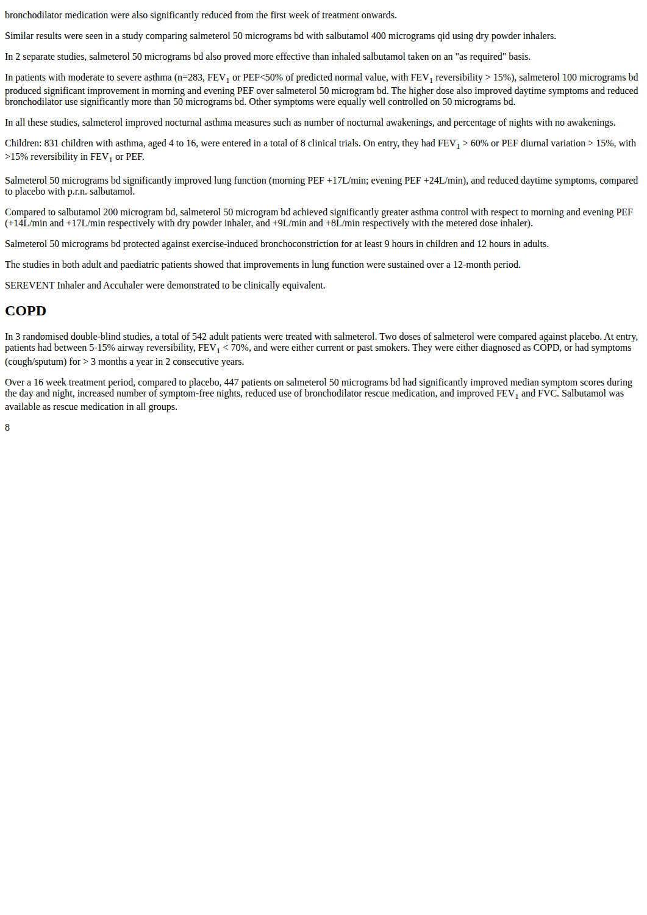bronchodilator medication were also significantly reduced from the first week of treatment onwards.
Similar results were seen in a study comparing salmeterol 50 micrograms bd with salbutamol 400 micrograms qid using dry powder inhalers.
In 2 separate studies, salmeterol 50 micrograms bd also proved more effective than inhaled salbutamol taken on an "as required" basis.
In patients with moderate to severe asthma (n=283, FEV1 or PEF<50% of predicted normal value, with FEV1 reversibility > 15%), salmeterol 100 micrograms bd produced significant improvement in morning and evening PEF over salmeterol 50 microgram bd. The higher dose also improved daytime symptoms and reduced bronchodilator use significantly more than 50 micrograms bd. Other symptoms were equally well controlled on 50 micrograms bd.
In all these studies, salmeterol improved nocturnal asthma measures such as number of nocturnal awakenings, and percentage of nights with no awakenings.
Children: 831 children with asthma, aged 4 to 16, were entered in a total of 8 clinical trials. On entry, they had FEV1 > 60% or PEF diurnal variation > 15%, with >15% reversibility in FEV1 or PEF.
Salmeterol 50 micrograms bd significantly improved lung function (morning PEF +17L/min; evening PEF +24L/min), and reduced daytime symptoms, compared to placebo with p.r.n. salbutamol.
Compared to salbutamol 200 microgram bd, salmeterol 50 microgram bd achieved significantly greater asthma control with respect to morning and evening PEF (+14L/min and +17L/min respectively with dry powder inhaler, and +9L/min and +8L/min respectively with the metered dose inhaler).
Salmeterol 50 micrograms bd protected against exercise-induced bronchoconstriction for at least 9 hours in children and 12 hours in adults.
The studies in both adult and paediatric patients showed that improvements in lung function were sustained over a 12-month period.
SEREVENT Inhaler and Accuhaler were demonstrated to be clinically equivalent.
COPD
In 3 randomised double-blind studies, a total of 542 adult patients were treated with salmeterol. Two doses of salmeterol were compared against placebo. At entry, patients had between 5-15% airway reversibility, FEV1 < 70%, and were either current or past smokers. They were either diagnosed as COPD, or had symptoms (cough/sputum) for > 3 months a year in 2 consecutive years.
Over a 16 week treatment period, compared to placebo, 447 patients on salmeterol 50 micrograms bd had significantly improved median symptom scores during the day and night, increased number of symptom-free nights, reduced use of bronchodilator rescue medication, and improved FEV1 and FVC. Salbutamol was available as rescue medication in all groups.
8